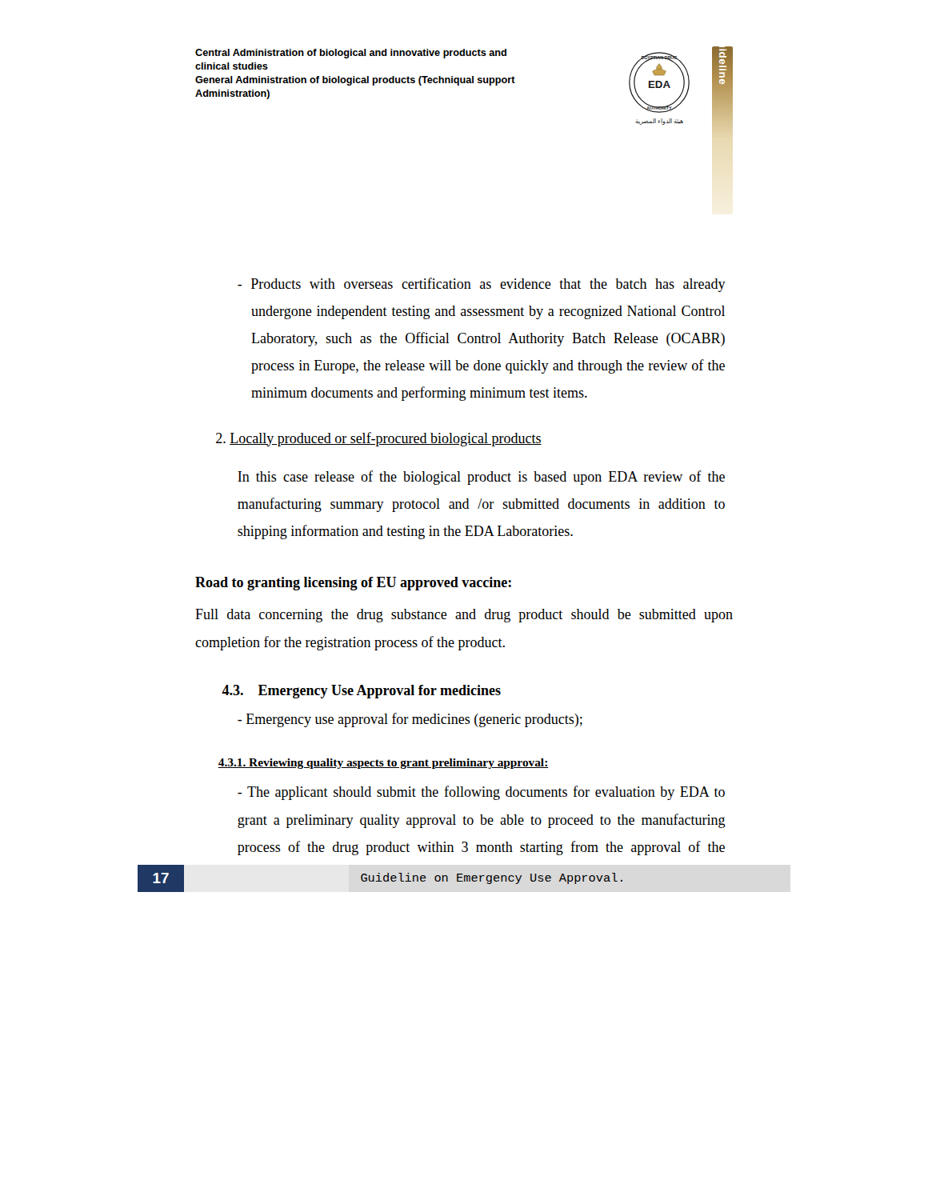Central Administration of biological and innovative products and clinical studies
General Administration of biological products (Techniqual support Administration)
EGYPTIAN DRUG AUTHORITY EDA هيئة الدواء المصرية
Guideline
- Products with overseas certification as evidence that the batch has already undergone independent testing and assessment by a recognized National Control Laboratory, such as the Official Control Authority Batch Release (OCABR) process in Europe, the release will be done quickly and through the review of the minimum documents and performing minimum test items.
Locally produced or self-procured biological products
In this case release of the biological product is based upon EDA review of the manufacturing summary protocol and /or submitted documents in addition to shipping information and testing in the EDA Laboratories.
Road to granting licensing of EU approved vaccine:
Full data concerning the drug substance and drug product should be submitted upon completion for the registration process of the product.
4.3. Emergency Use Approval for medicines
- Emergency use approval for medicines (generic products);
4.3.1. Reviewing quality aspects to grant preliminary approval:
- The applicant should submit the following documents for evaluation by EDA to grant a preliminary quality approval to be able to proceed to the manufacturing process of the drug product within 3 month starting from the approval of the registration request:
17
Guideline on Emergency Use Approval.